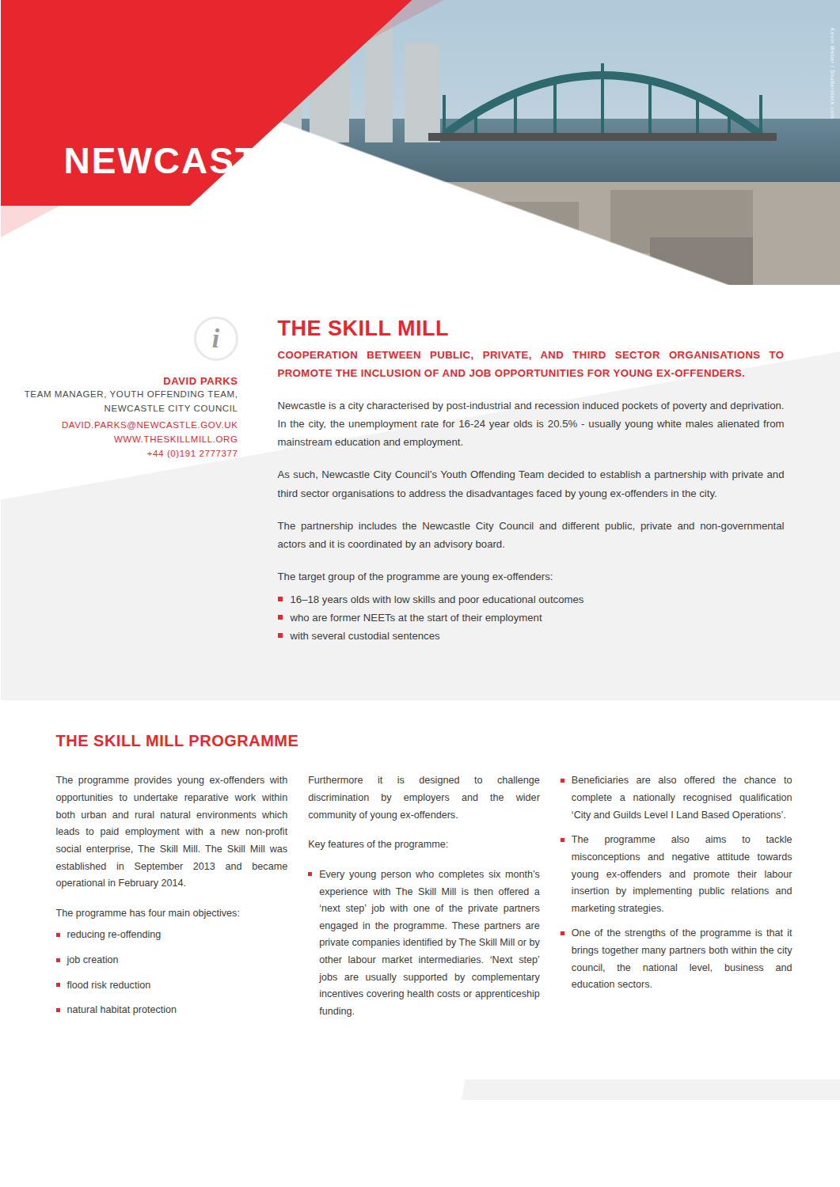NEWCASTLE
Kevin Weber / Shutterstock.com
i
DAVID PARKS
TEAM MANAGER, YOUTH OFFENDING TEAM,
NEWCASTLE CITY COUNCIL
DAVID.PARKS@NEWCASTLE.GOV.UK
WWW.THESKILLMILL.ORG
+44 (0)191 2777377
THE SKILL MILL
Cooperation between public, private, and third sector organisations to promote the inclusion of and job opportunities for young ex-offenders.
Newcastle is a city characterised by post-industrial and recession induced pockets of poverty and deprivation. In the city, the unemployment rate for 16-24 year olds is 20.5% - usually young white males alienated from mainstream education and employment.
As such, Newcastle City Council’s Youth Offending Team decided to establish a partnership with private and third sector organisations to address the disadvantages faced by young ex-offenders in the city.
The partnership includes the Newcastle City Council and different public, private and non-governmental actors and it is coordinated by an advisory board.
The target group of the programme are young ex-offenders:
16–18 years olds with low skills and poor educational outcomes
who are former NEETs at the start of their employment
with several custodial sentences
THE SKILL MILL PROGRAMME
The programme provides young ex-offenders with opportunities to undertake reparative work within both urban and rural natural environments which leads to paid employment with a new non-profit social enterprise, The Skill Mill. The Skill Mill was established in September 2013 and became operational in February 2014.
The programme has four main objectives:
reducing re-offending
job creation
flood risk reduction
natural habitat protection
Furthermore it is designed to challenge discrimination by employers and the wider community of young ex-offenders.
Key features of the programme:
Every young person who completes six month’s experience with The Skill Mill is then offered a ‘next step’ job with one of the private partners engaged in the programme. These partners are private companies identified by The Skill Mill or by other labour market intermediaries. ‘Next step’ jobs are usually supported by complementary incentives covering health costs or apprenticeship funding.
Beneficiaries are also offered the chance to complete a nationally recognised qualification ‘City and Guilds Level I Land Based Operations’.
The programme also aims to tackle misconceptions and negative attitude towards young ex-offenders and promote their labour insertion by implementing public relations and marketing strategies.
One of the strengths of the programme is that it brings together many partners both within the city council, the national level, business and education sectors.